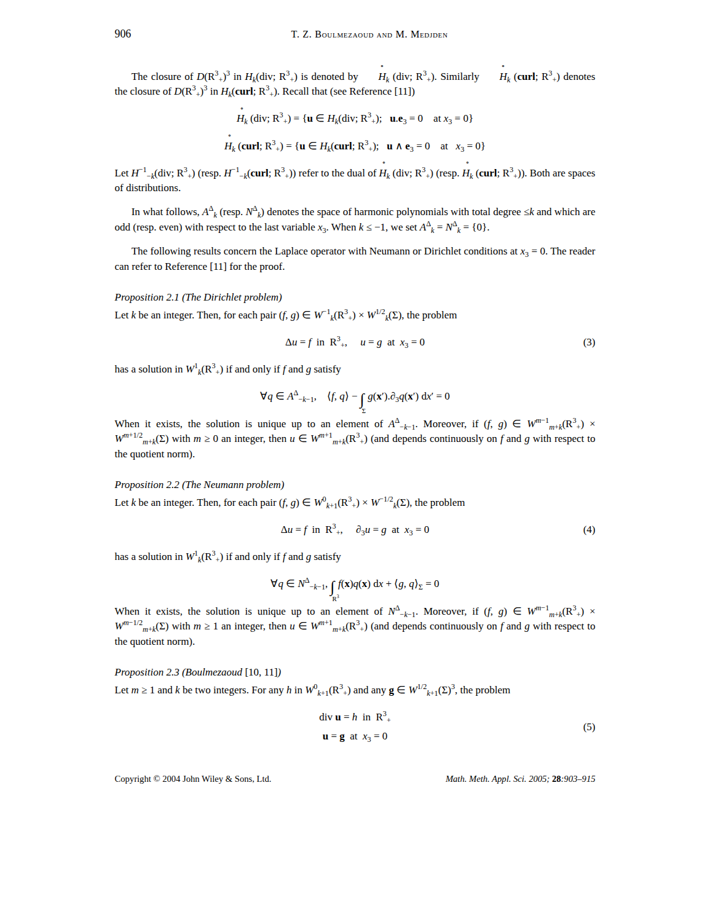906 T. Z. Boulmezaoud and M. Medjden
The closure of D(R3+)3 in Hk(div; R3+) is denoted by Hk (div; R3+). Similarly Hk (curl; R3+) denotes the closure of D(R3+)3 in Hk(curl; R3+). Recall that (see Reference [11])
Hk (div; R3+) = {u ∈ Hk(div; R3+); u.e3 = 0 at x3 = 0}
Hk (curl; R3+) = {u ∈ Hk(curl; R3+); u ∧ e3 = 0 at x3 = 0}
Let H−1−k(div; R3+) (resp. H−1−k(curl; R3+)) refer to the dual of Hk (div; R3+) (resp. Hk (curl; R3+)). Both are spaces of distributions.
In what follows, AΔk (resp. NΔk) denotes the space of harmonic polynomials with total degree ≤k and which are odd (resp. even) with respect to the last variable x3. When k ≤ −1, we set AΔk = NΔk = {0}.
The following results concern the Laplace operator with Neumann or Dirichlet conditions at x3 = 0. The reader can refer to Reference [11] for the proof.
Proposition 2.1 (The Dirichlet problem)
Let k be an integer. Then, for each pair (f, g) ∈ W−1k(R3+) × W1/2k(Σ), the problem
Δu = f in R3+, u = g at x3 = 0 (3)
has a solution in W1k(R3+) if and only if f and g satisfy
∀q ∈ AΔ−k−1, ⟨f, q⟩ − ∫Σ g(x′).∂3q(x′) dx′ = 0
When it exists, the solution is unique up to an element of AΔ−k−1. Moreover, if (f, g) ∈ Wm−1m+k(R3+) × Wm+1/2m+k(Σ) with m ≥ 0 an integer, then u ∈ Wm+1m+k(R3+) (and depends continuously on f and g with respect to the quotient norm).
Proposition 2.2 (The Neumann problem)
Let k be an integer. Then, for each pair (f, g) ∈ W0k+1(R3+) × W−1/2k(Σ), the problem
Δu = f in R3+, ∂3u = g at x3 = 0 (4)
has a solution in W1k(R3+) if and only if f and g satisfy
∀q ∈ NΔ−k−1, ∫R3+ f(x)q(x) dx + ⟨g, q⟩Σ = 0
When it exists, the solution is unique up to an element of NΔ−k−1. Moreover, if (f, g) ∈ Wm−1m+k(R3+) × Wm−1/2m+k(Σ) with m ≥ 1 an integer, then u ∈ Wm+1m+k(R3+) (and depends continuously on f and g with respect to the quotient norm).
Proposition 2.3 (Boulmezaoud [10, 11])
Let m ≥ 1 and k be two integers. For any h in W0k+1(R3+) and any g ∈ W1/2k+1(Σ)3, the problem
div u = h in R3+
u = g at x3 = 0
(5)
Copyright © 2004 John Wiley & Sons, Ltd. Math. Meth. Appl. Sci. 2005; 28:903–915